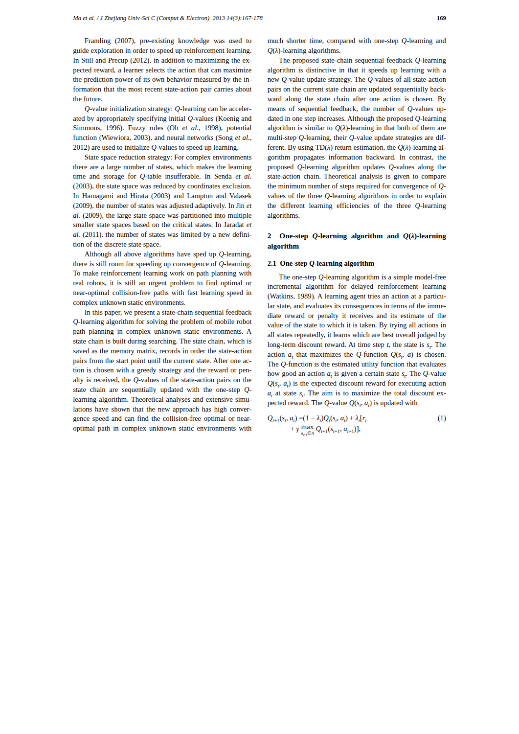Ma et al. / J Zhejiang Univ-Sci C (Comput & Electron) 2013 14(3):167-178 169
Framling (2007), pre-existing knowledge was used to guide exploration in order to speed up reinforcement learning. In Still and Precup (2012), in addition to maximizing the expected reward, a learner selects the action that can maximize the prediction power of its own behavior measured by the information that the most recent state-action pair carries about the future.
Q-value initialization strategy: Q-learning can be accelerated by appropriately specifying initial Q-values (Koenig and Simmons, 1996). Fuzzy rules (Oh et al., 1998), potential function (Wiewiora, 2003), and neural networks (Song et al., 2012) are used to initialize Q-values to speed up learning.
State space reduction strategy: For complex environments there are a large number of states, which makes the learning time and storage for Q-table insufferable. In Senda et al. (2003), the state space was reduced by coordinates exclusion. In Hamagami and Hirata (2003) and Lampton and Valasek (2009), the number of states was adjusted adaptively. In Jin et al. (2009), the large state space was partitioned into multiple smaller state spaces based on the critical states. In Jaradat et al. (2011), the number of states was limited by a new definition of the discrete state space.
Although all above algorithms have sped up Q-learning, there is still room for speeding up convergence of Q-learning. To make reinforcement learning work on path planning with real robots, it is still an urgent problem to find optimal or near-optimal collision-free paths with fast learning speed in complex unknown static environments.
In this paper, we present a state-chain sequential feedback Q-learning algorithm for solving the problem of mobile robot path planning in complex unknown static environments. A state chain is built during searching. The state chain, which is saved as the memory matrix, records in order the state-action pairs from the start point until the current state. After one action is chosen with a greedy strategy and the reward or penalty is received, the Q-values of the state-action pairs on the state chain are sequentially updated with the one-step Q-learning algorithm. Theoretical analyses and extensive simulations have shown that the new approach has high convergence speed and can find the collision-free optimal or near-optimal path in complex unknown static environments with much shorter time, compared with one-step Q-learning and Q(λ)-learning algorithms.
The proposed state-chain sequential feedback Q-learning algorithm is distinctive in that it speeds up learning with a new Q-value update strategy. The Q-values of all state-action pairs on the current state chain are updated sequentially backward along the state chain after one action is chosen. By means of sequential feedback, the number of Q-values updated in one step increases. Although the proposed Q-learning algorithm is similar to Q(λ)-learning in that both of them are multi-step Q-learning, their Q-value update strategies are different. By using TD(λ) return estimation, the Q(λ)-learning algorithm propagates information backward. In contrast, the proposed Q-learning algorithm updates Q-values along the state-action chain. Theoretical analysis is given to compare the minimum number of steps required for convergence of Q-values of the three Q-learning algorithms in order to explain the different learning efficiencies of the three Q-learning algorithms.
2 One-step Q-learning algorithm and Q(λ)-learning algorithm
2.1 One-step Q-learning algorithm
The one-step Q-learning algorithm is a simple model-free incremental algorithm for delayed reinforcement learning (Watkins, 1989). A learning agent tries an action at a particular state, and evaluates its consequences in terms of the immediate reward or penalty it receives and its estimate of the value of the state to which it is taken. By trying all actions in all states repeatedly, it learns which are best overall judged by long-term discount reward. At time step t, the state is st. The action at that maximizes the Q-function Q(st, a) is chosen. The Q-function is the estimated utility function that evaluates how good an action at is given a certain state st. The Q-value Q(st, at) is the expected discount reward for executing action at at state st. The aim is to maximize the total discount expected reward. The Q-value Q(st, at) is updated with
Qt+1(st, at) =(1 − λt)Qt(st, at) + λt[rt + γ max at+1∈A Qt+1(st+1, at+1)], (1)